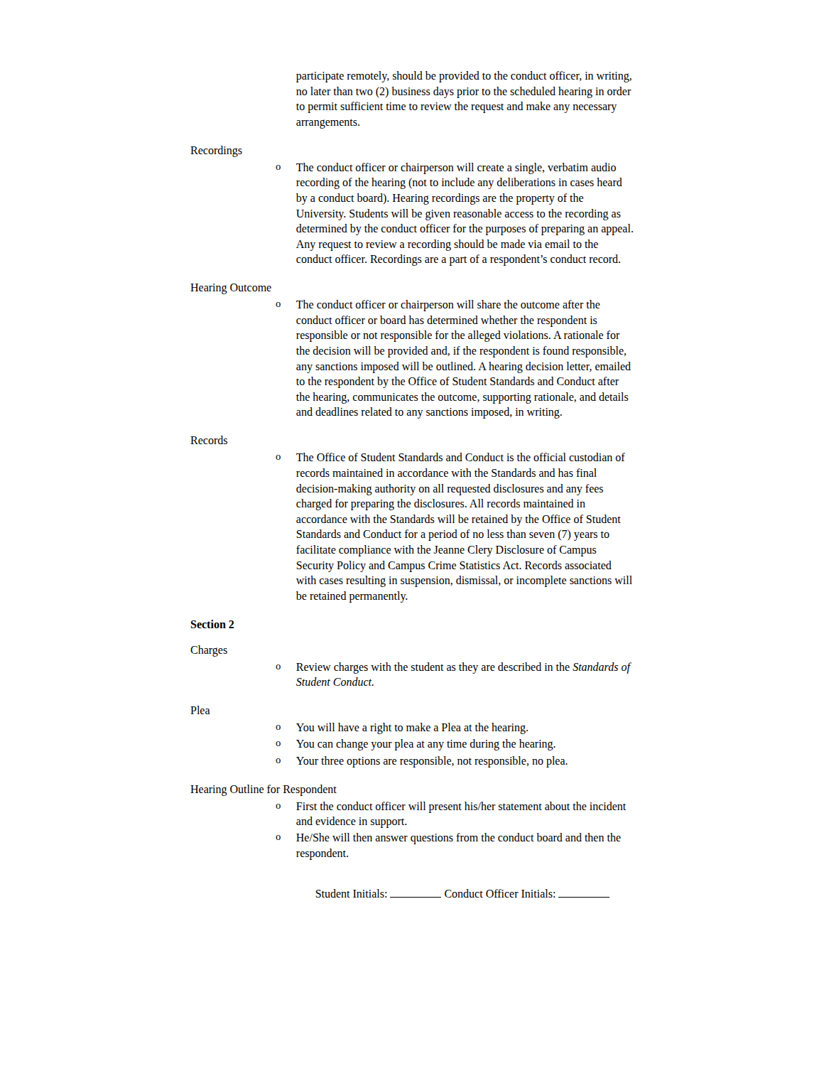participate remotely, should be provided to the conduct officer, in writing, no later than two (2) business days prior to the scheduled hearing in order to permit sufficient time to review the request and make any necessary arrangements.
Recordings
The conduct officer or chairperson will create a single, verbatim audio recording of the hearing (not to include any deliberations in cases heard by a conduct board). Hearing recordings are the property of the University. Students will be given reasonable access to the recording as determined by the conduct officer for the purposes of preparing an appeal. Any request to review a recording should be made via email to the conduct officer. Recordings are a part of a respondent’s conduct record.
Hearing Outcome
The conduct officer or chairperson will share the outcome after the conduct officer or board has determined whether the respondent is responsible or not responsible for the alleged violations. A rationale for the decision will be provided and, if the respondent is found responsible, any sanctions imposed will be outlined. A hearing decision letter, emailed to the respondent by the Office of Student Standards and Conduct after the hearing, communicates the outcome, supporting rationale, and details and deadlines related to any sanctions imposed, in writing.
Records
The Office of Student Standards and Conduct is the official custodian of records maintained in accordance with the Standards and has final decision-making authority on all requested disclosures and any fees charged for preparing the disclosures. All records maintained in accordance with the Standards will be retained by the Office of Student Standards and Conduct for a period of no less than seven (7) years to facilitate compliance with the Jeanne Clery Disclosure of Campus Security Policy and Campus Crime Statistics Act. Records associated with cases resulting in suspension, dismissal, or incomplete sanctions will be retained permanently.
Section 2
Charges
Review charges with the student as they are described in the Standards of Student Conduct.
Plea
You will have a right to make a Plea at the hearing.
You can change your plea at any time during the hearing.
Your three options are responsible, not responsible, no plea.
Hearing Outline for Respondent
First the conduct officer will present his/her statement about the incident and evidence in support.
He/She will then answer questions from the conduct board and then the respondent.
Student Initials: Conduct Officer Initials: